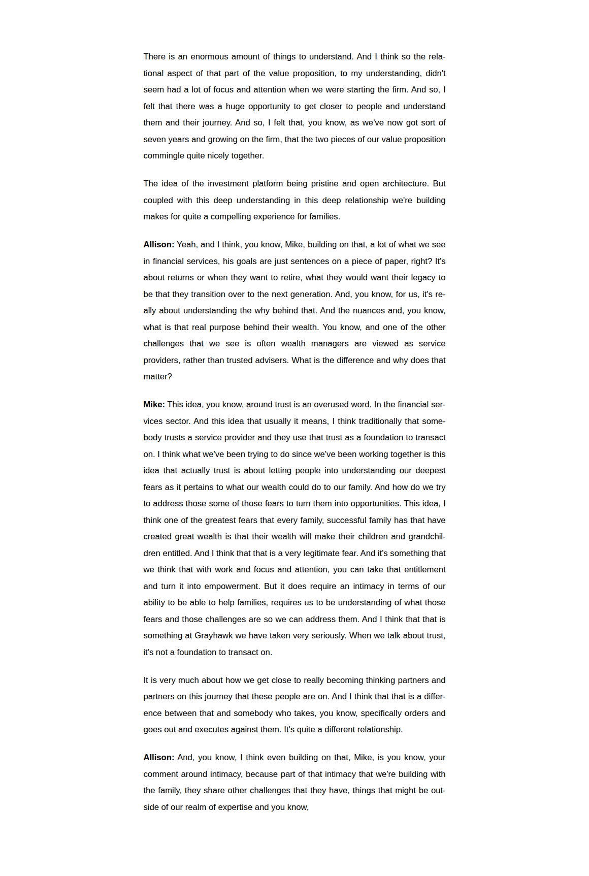There is an enormous amount of things to understand. And I think so the relational aspect of that part of the value proposition, to my understanding, didn't seem had a lot of focus and attention when we were starting the firm. And so, I felt that there was a huge opportunity to get closer to people and understand them and their journey. And so, I felt that, you know, as we've now got sort of seven years and growing on the firm, that the two pieces of our value proposition commingle quite nicely together.
The idea of the investment platform being pristine and open architecture. But coupled with this deep understanding in this deep relationship we're building makes for quite a compelling experience for families.
Allison: Yeah, and I think, you know, Mike, building on that, a lot of what we see in financial services, his goals are just sentences on a piece of paper, right? It's about returns or when they want to retire, what they would want their legacy to be that they transition over to the next generation. And, you know, for us, it's really about understanding the why behind that. And the nuances and, you know, what is that real purpose behind their wealth. You know, and one of the other challenges that we see is often wealth managers are viewed as service providers, rather than trusted advisers. What is the difference and why does that matter?
Mike: This idea, you know, around trust is an overused word. In the financial services sector. And this idea that usually it means, I think traditionally that somebody trusts a service provider and they use that trust as a foundation to transact on. I think what we've been trying to do since we've been working together is this idea that actually trust is about letting people into understanding our deepest fears as it pertains to what our wealth could do to our family. And how do we try to address those some of those fears to turn them into opportunities. This idea, I think one of the greatest fears that every family, successful family has that have created great wealth is that their wealth will make their children and grandchildren entitled. And I think that that is a very legitimate fear. And it's something that we think that with work and focus and attention, you can take that entitlement and turn it into empowerment. But it does require an intimacy in terms of our ability to be able to help families, requires us to be understanding of what those fears and those challenges are so we can address them. And I think that that is something at Grayhawk we have taken very seriously. When we talk about trust, it's not a foundation to transact on.
It is very much about how we get close to really becoming thinking partners and partners on this journey that these people are on. And I think that that is a difference between that and somebody who takes, you know, specifically orders and goes out and executes against them. It's quite a different relationship.
Allison: And, you know, I think even building on that, Mike, is you know, your comment around intimacy, because part of that intimacy that we're building with the family, they share other challenges that they have, things that might be outside of our realm of expertise and you know,